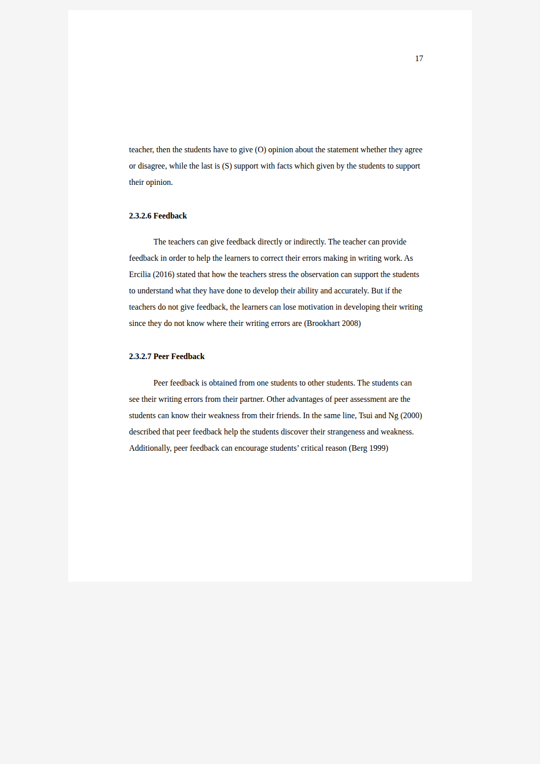17
teacher, then the students have to give (O) opinion about the statement whether they agree or disagree, while the last is (S) support with facts which given by the students to support their opinion.
2.3.2.6 Feedback
The teachers can give feedback directly or indirectly. The teacher can provide feedback in order to help the learners to correct their errors making in writing work. As Ercilia (2016) stated that how the teachers stress the observation can support the students to understand what they have done to develop their ability and accurately. But if the teachers do not give feedback, the learners can lose motivation in developing their writing since they do not know where their writing errors are (Brookhart 2008)
2.3.2.7 Peer Feedback
Peer feedback is obtained from one students to other students. The students can see their writing errors from their partner. Other advantages of peer assessment are the students can know their weakness from their friends. In the same line, Tsui and Ng (2000) described that peer feedback help the students discover their strangeness and weakness. Additionally, peer feedback can encourage students’ critical reason (Berg 1999)